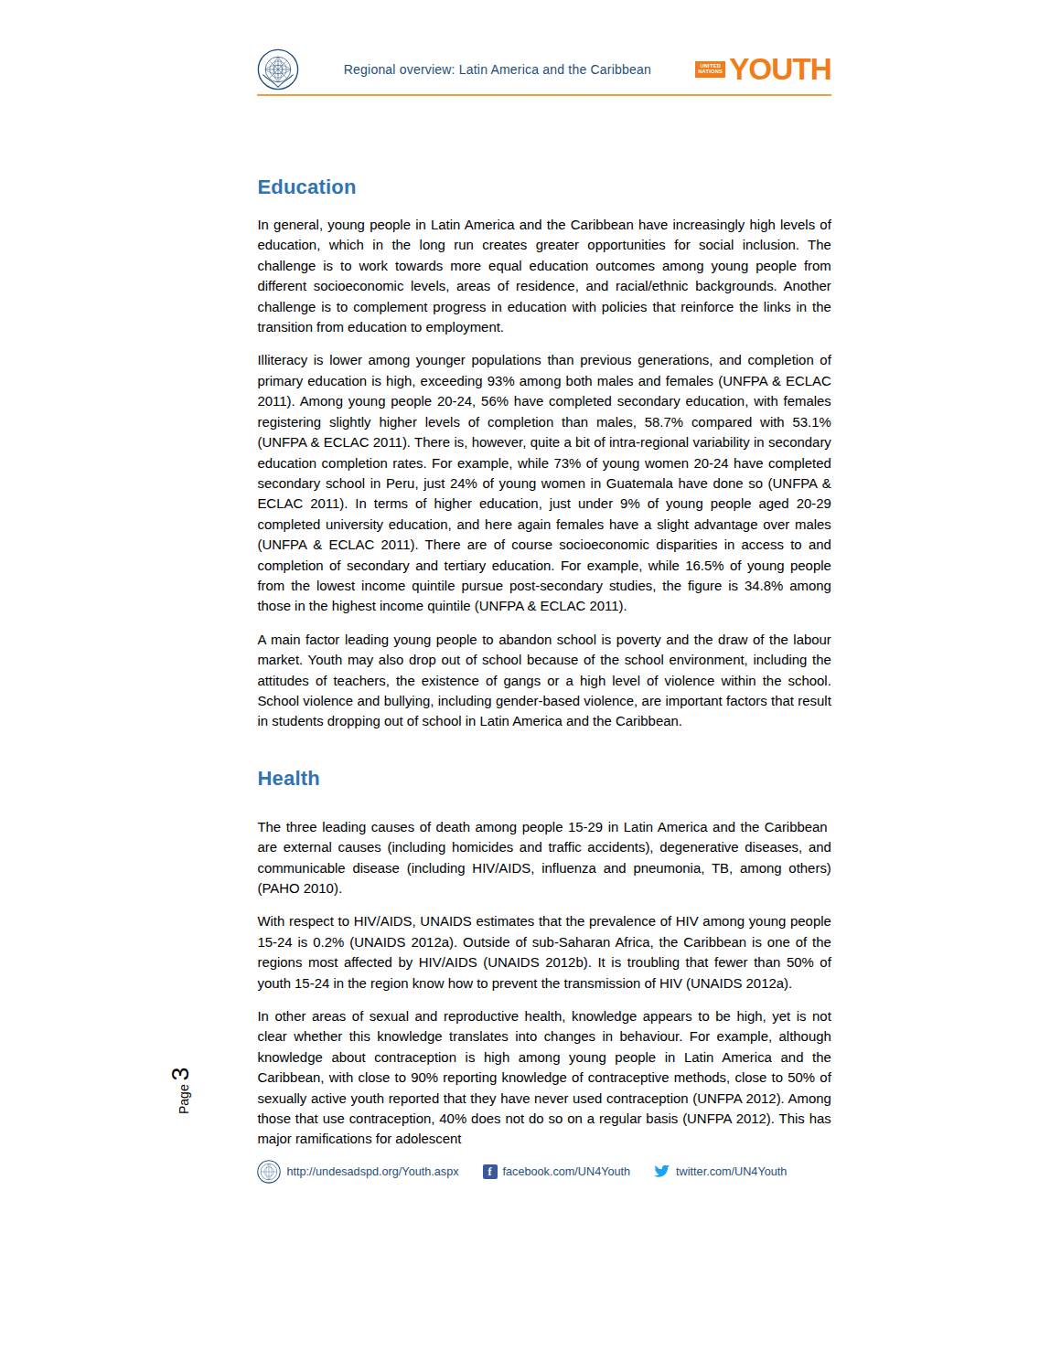Regional overview: Latin America and the Caribbean
UNITED
NATIONS
YOUTH
Education
In general, young people in Latin America and the Caribbean have increasingly high levels of education, which in the long run creates greater opportunities for social inclusion. The challenge is to work towards more equal education outcomes among young people from different socioeconomic levels, areas of residence, and racial/ethnic backgrounds. Another challenge is to complement progress in education with policies that reinforce the links in the transition from education to employment.
Illiteracy is lower among younger populations than previous generations, and completion of primary education is high, exceeding 93% among both males and females (UNFPA & ECLAC 2011). Among young people 20-24, 56% have completed secondary education, with females registering slightly higher levels of completion than males, 58.7% compared with 53.1% (UNFPA & ECLAC 2011). There is, however, quite a bit of intra-regional variability in secondary education completion rates. For example, while 73% of young women 20-24 have completed secondary school in Peru, just 24% of young women in Guatemala have done so (UNFPA & ECLAC 2011). In terms of higher education, just under 9% of young people aged 20-29 completed university education, and here again females have a slight advantage over males (UNFPA & ECLAC 2011). There are of course socioeconomic disparities in access to and completion of secondary and tertiary education. For example, while 16.5% of young people from the lowest income quintile pursue post-secondary studies, the figure is 34.8% among those in the highest income quintile (UNFPA & ECLAC 2011).
A main factor leading young people to abandon school is poverty and the draw of the labour market. Youth may also drop out of school because of the school environment, including the attitudes of teachers, the existence of gangs or a high level of violence within the school. School violence and bullying, including gender-based violence, are important factors that result in students dropping out of school in Latin America and the Caribbean.
Health
The three leading causes of death among people 15-29 in Latin America and the Caribbean are external causes (including homicides and traffic accidents), degenerative diseases, and communicable disease (including HIV/AIDS, influenza and pneumonia, TB, among others) (PAHO 2010).
With respect to HIV/AIDS, UNAIDS estimates that the prevalence of HIV among young people 15-24 is 0.2% (UNAIDS 2012a). Outside of sub-Saharan Africa, the Caribbean is one of the regions most affected by HIV/AIDS (UNAIDS 2012b). It is troubling that fewer than 50% of youth 15-24 in the region know how to prevent the transmission of HIV (UNAIDS 2012a).
In other areas of sexual and reproductive health, knowledge appears to be high, yet is not clear whether this knowledge translates into changes in behaviour. For example, although knowledge about contraception is high among young people in Latin America and the Caribbean, with close to 90% reporting knowledge of contraceptive methods, close to 50% of sexually active youth reported that they have never used contraception (UNFPA 2012). Among those that use contraception, 40% does not do so on a regular basis (UNFPA 2012). This has major ramifications for adolescent
Page 3
UNDESA
http://undesadspd.org/Youth.aspx
f
facebook.com/UN4Youth
twitter.com/UN4Youth